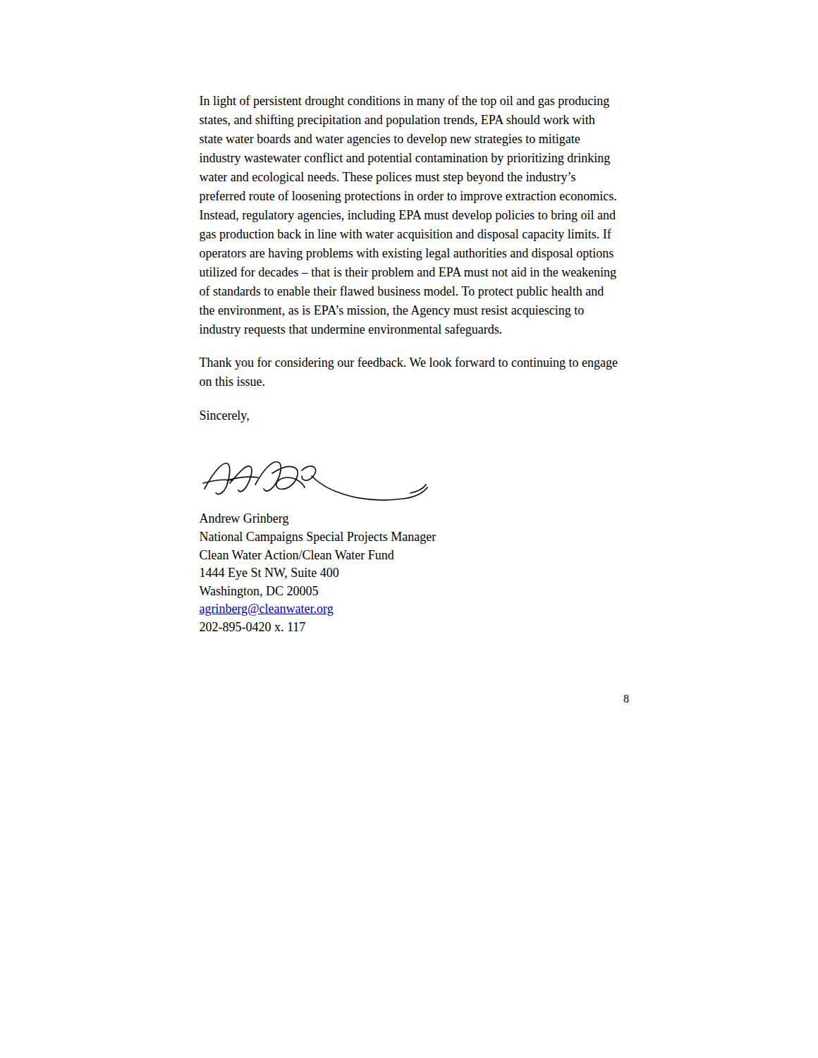In light of persistent drought conditions in many of the top oil and gas producing states, and shifting precipitation and population trends, EPA should work with state water boards and water agencies to develop new strategies to mitigate industry wastewater conflict and potential contamination by prioritizing drinking water and ecological needs. These polices must step beyond the industry’s preferred route of loosening protections in order to improve extraction economics. Instead, regulatory agencies, including EPA must develop policies to bring oil and gas production back in line with water acquisition and disposal capacity limits. If operators are having problems with existing legal authorities and disposal options utilized for decades – that is their problem and EPA must not aid in the weakening of standards to enable their flawed business model. To protect public health and the environment, as is EPA’s mission, the Agency must resist acquiescing to industry requests that undermine environmental safeguards.
Thank you for considering our feedback. We look forward to continuing to engage on this issue.
Sincerely,
Signature
Andrew Grinberg
National Campaigns Special Projects Manager
Clean Water Action/Clean Water Fund
1444 Eye St NW, Suite 400
Washington, DC 20005
agrinberg@cleanwater.org
202-895-0420 x. 117
8